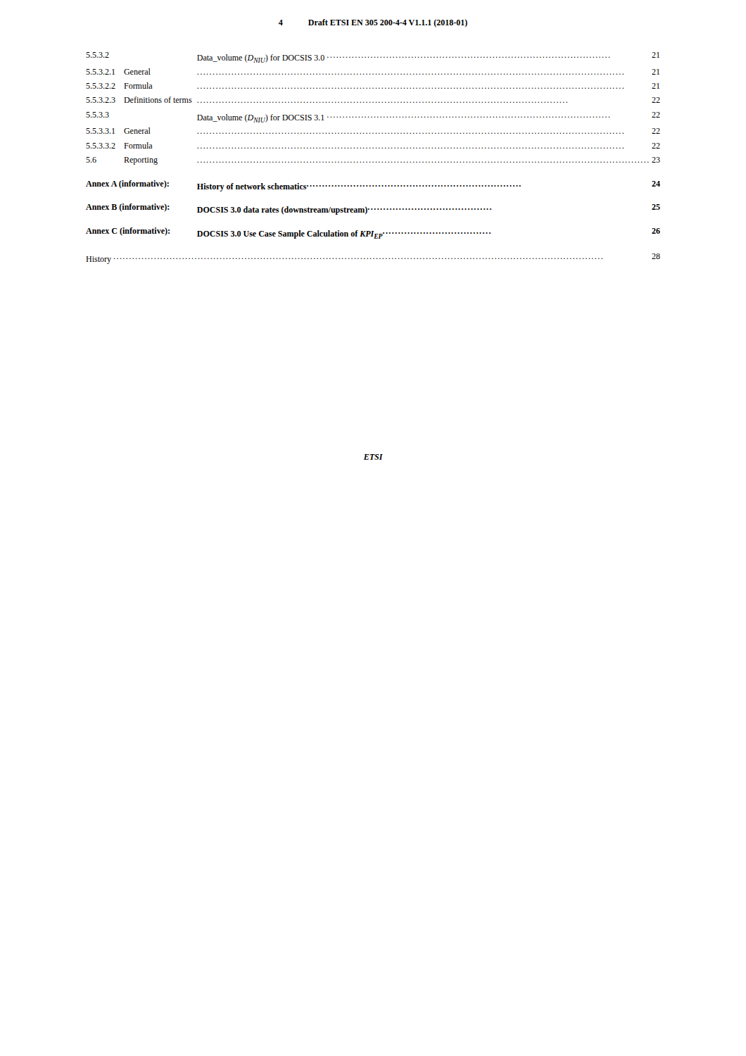4 Draft ETSI EN 305 200-4-4 V1.1.1 (2018-01)
| 5.5.3.2 | | Data_volume ( D NIU ) for DOCSIS 3.0 ........................................................................................... | 21 |
| 5.5.3.2.1 | General | ......................................................................................................................................... | 21 |
| 5.5.3.2.2 | Formula | ......................................................................................................................................... | 21 |
| 5.5.3.2.3 | Definitions of terms | ....................................................................................................................... | 22 |
| 5.5.3.3 | | Data_volume ( D NIU ) for DOCSIS 3.1 ........................................................................................... | 22 |
| 5.5.3.3.1 | General | ......................................................................................................................................... | 22 |
| 5.5.3.3.2 | Formula | ......................................................................................................................................... | 22 |
| 5.6 | Reporting | ................................................................................................................................................. | 23 |
| Annex A (informative): | History of network schematics ..................................................................... | 24 |
| Annex B (informative): | DOCSIS 3.0 data rates (downstream/upstream) ........................................ | 25 |
| Annex C (informative): | DOCSIS 3.0 Use Case Sample Calculation of KPI EP ................................... | 26 |
| History ............................................................................................................................................................. | 28 |
ETSI